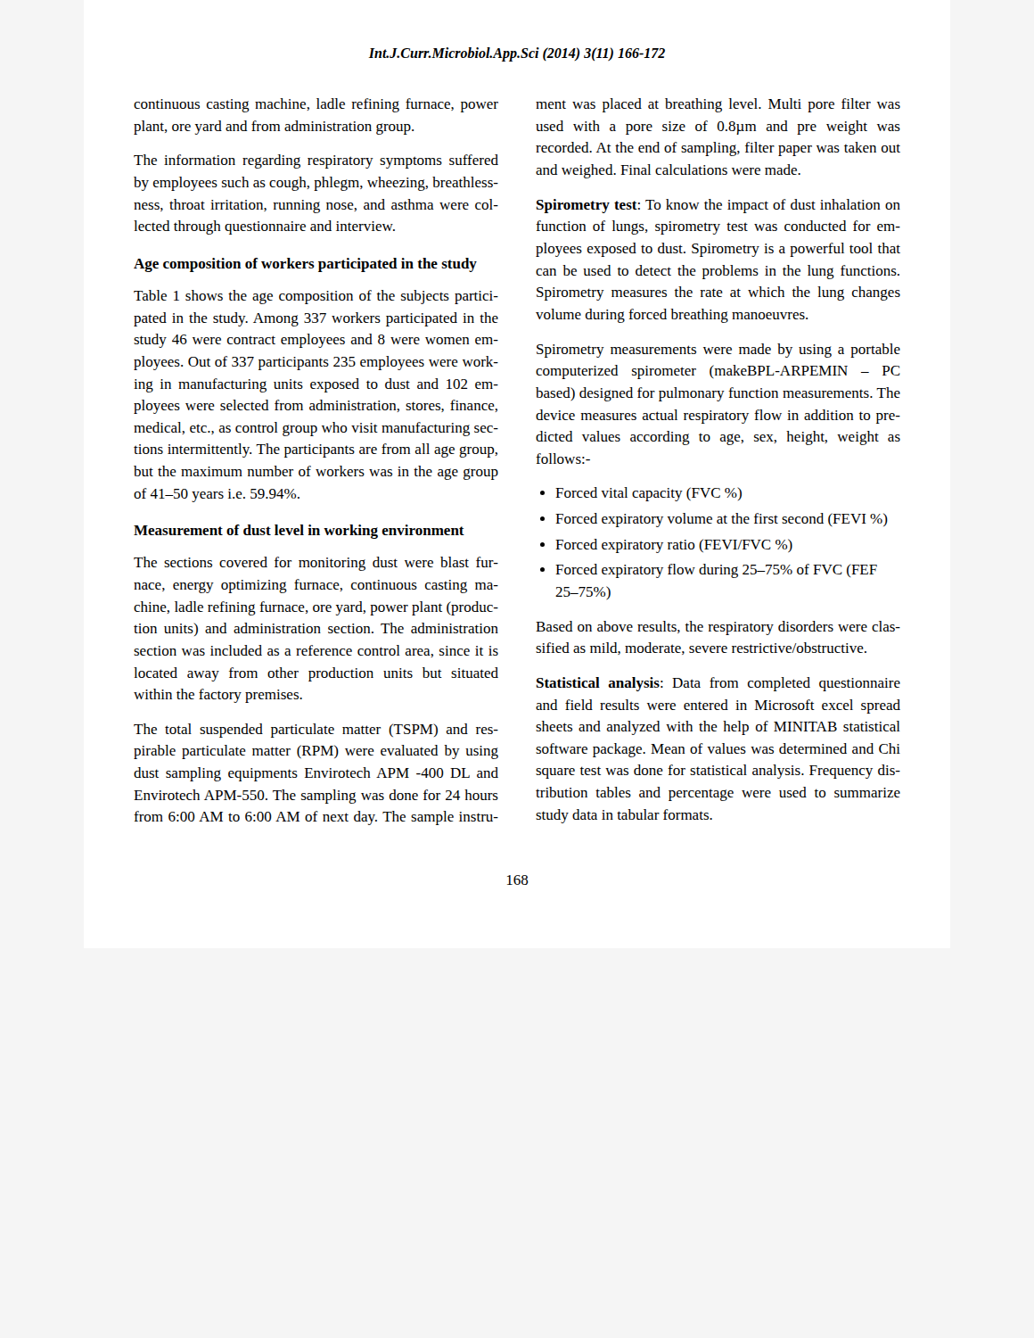Int.J.Curr.Microbiol.App.Sci (2014) 3(11) 166-172
continuous casting machine, ladle refining furnace, power plant, ore yard and from administration group.
The information regarding respiratory symptoms suffered by employees such as cough, phlegm, wheezing, breathlessness, throat irritation, running nose, and asthma were collected through questionnaire and interview.
Age composition of workers participated in the study
Table 1 shows the age composition of the subjects participated in the study. Among 337 workers participated in the study 46 were contract employees and 8 were women employees. Out of 337 participants 235 employees were working in manufacturing units exposed to dust and 102 employees were selected from administration, stores, finance, medical, etc., as control group who visit manufacturing sections intermittently. The participants are from all age group, but the maximum number of workers was in the age group of 41–50 years i.e. 59.94%.
Measurement of dust level in working environment
The sections covered for monitoring dust were blast furnace, energy optimizing furnace, continuous casting machine, ladle refining furnace, ore yard, power plant (production units) and administration section. The administration section was included as a reference control area, since it is located away from other production units but situated within the factory premises.
The total suspended particulate matter (TSPM) and respirable particulate matter (RPM) were evaluated by using dust sampling equipments Envirotech APM -400 DL and Envirotech APM-550. The sampling was done for 24 hours from 6:00 AM to 6:00 AM of next day. The sample instrument was placed at breathing level. Multi pore filter was used with a pore size of 0.8µm and pre weight was recorded. At the end of sampling, filter paper was taken out and weighed. Final calculations were made.
Spirometry test: To know the impact of dust inhalation on function of lungs, spirometry test was conducted for employees exposed to dust. Spirometry is a powerful tool that can be used to detect the problems in the lung functions. Spirometry measures the rate at which the lung changes volume during forced breathing manoeuvres.
Spirometry measurements were made by using a portable computerized spirometer (makeBPL-ARPEMIN – PC based) designed for pulmonary function measurements. The device measures actual respiratory flow in addition to predicted values according to age, sex, height, weight as follows:-
Forced vital capacity (FVC %)
Forced expiratory volume at the first second (FEVI %)
Forced expiratory ratio (FEVI/FVC %)
Forced expiratory flow during 25–75% of FVC (FEF 25–75%)
Based on above results, the respiratory disorders were classified as mild, moderate, severe restrictive/obstructive.
Statistical analysis: Data from completed questionnaire and field results were entered in Microsoft excel spread sheets and analyzed with the help of MINITAB statistical software package. Mean of values was determined and Chi square test was done for statistical analysis. Frequency distribution tables and percentage were used to summarize study data in tabular formats.
168